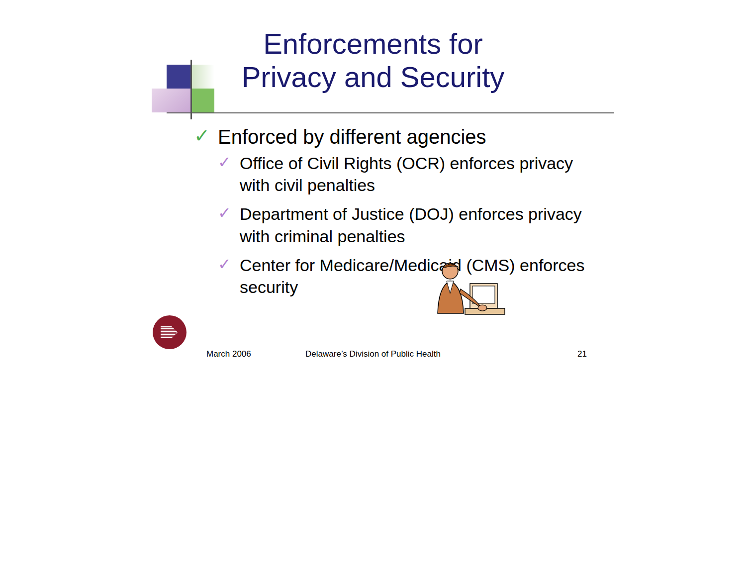Enforcements for
Privacy and Security
Enforced by different agencies
Office of Civil Rights (OCR) enforces privacy with civil penalties
Department of Justice (DOJ) enforces privacy with criminal penalties
Center for Medicare/Medicaid (CMS) enforces security
March 2006
Delaware’s Division of Public Health
21